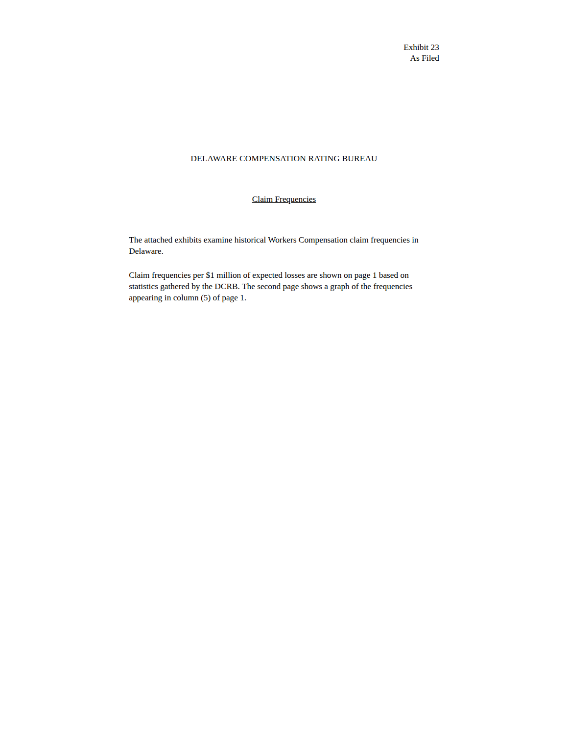Exhibit 23
As Filed
DELAWARE COMPENSATION RATING BUREAU
Claim Frequencies
The attached exhibits examine historical Workers Compensation claim frequencies in Delaware.
Claim frequencies per $1 million of expected losses are shown on page 1 based on statistics gathered by the DCRB. The second page shows a graph of the frequencies appearing in column (5) of page 1.